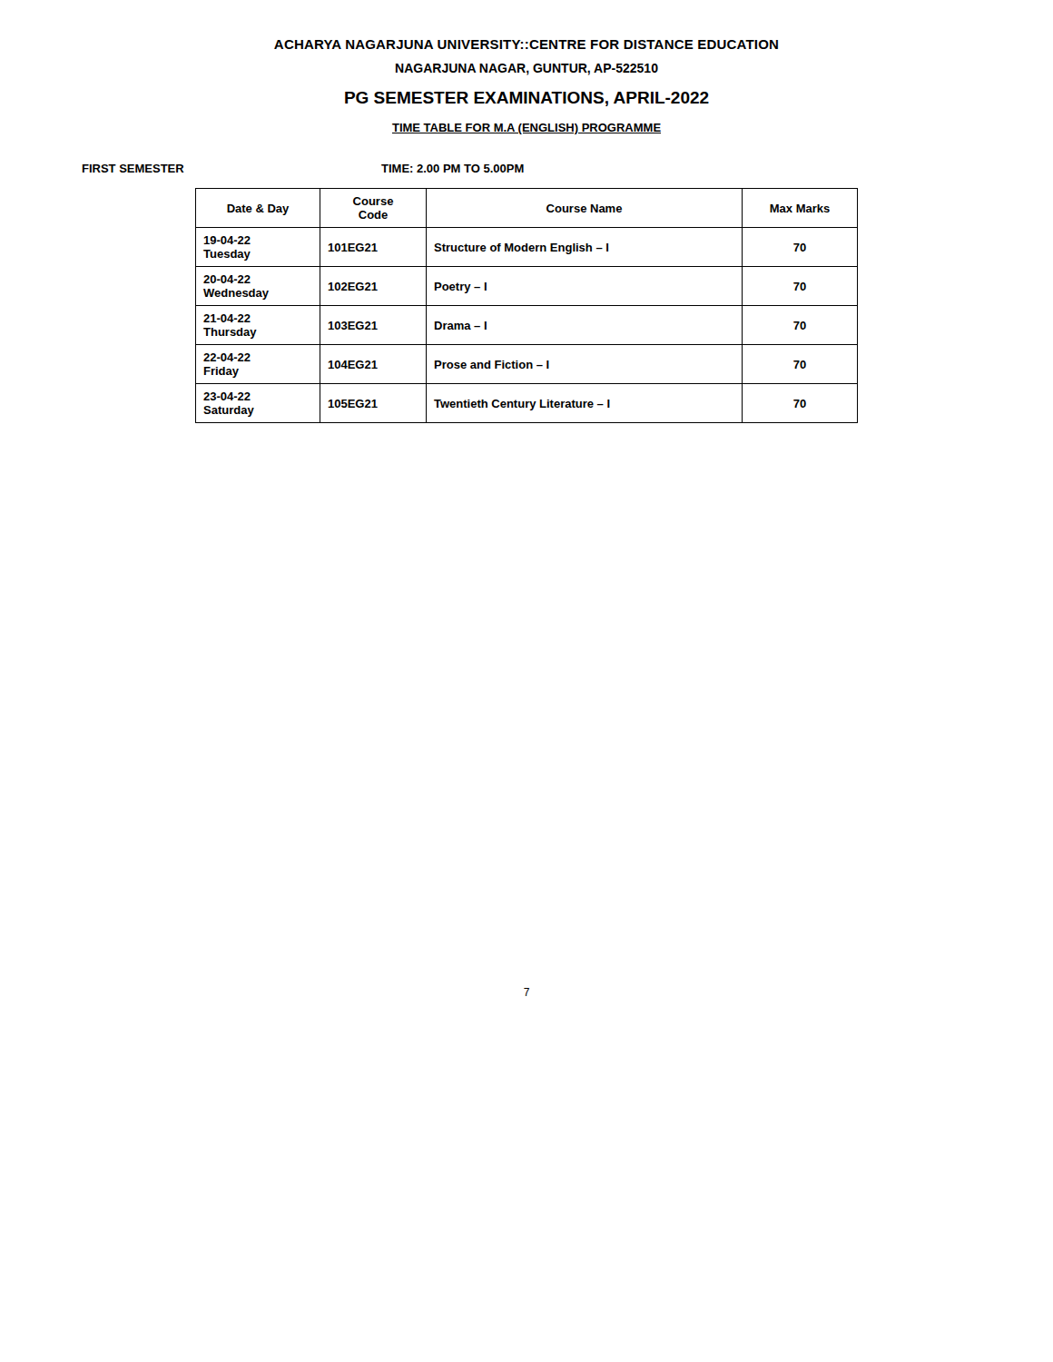ACHARYA NAGARJUNA UNIVERSITY::CENTRE FOR DISTANCE EDUCATION
NAGARJUNA NAGAR, GUNTUR, AP-522510
PG SEMESTER EXAMINATIONS, APRIL-2022
TIME TABLE FOR M.A (ENGLISH) PROGRAMME
FIRST SEMESTER TIME: 2.00 PM TO 5.00PM
| Date & Day | Course Code | Course Name | Max Marks |
| --- | --- | --- | --- |
| 19-04-22 Tuesday | 101EG21 | Structure of Modern English – I | 70 |
| 20-04-22 Wednesday | 102EG21 | Poetry – I | 70 |
| 21-04-22 Thursday | 103EG21 | Drama – I | 70 |
| 22-04-22 Friday | 104EG21 | Prose and Fiction – I | 70 |
| 23-04-22 Saturday | 105EG21 | Twentieth Century Literature – I | 70 |
7